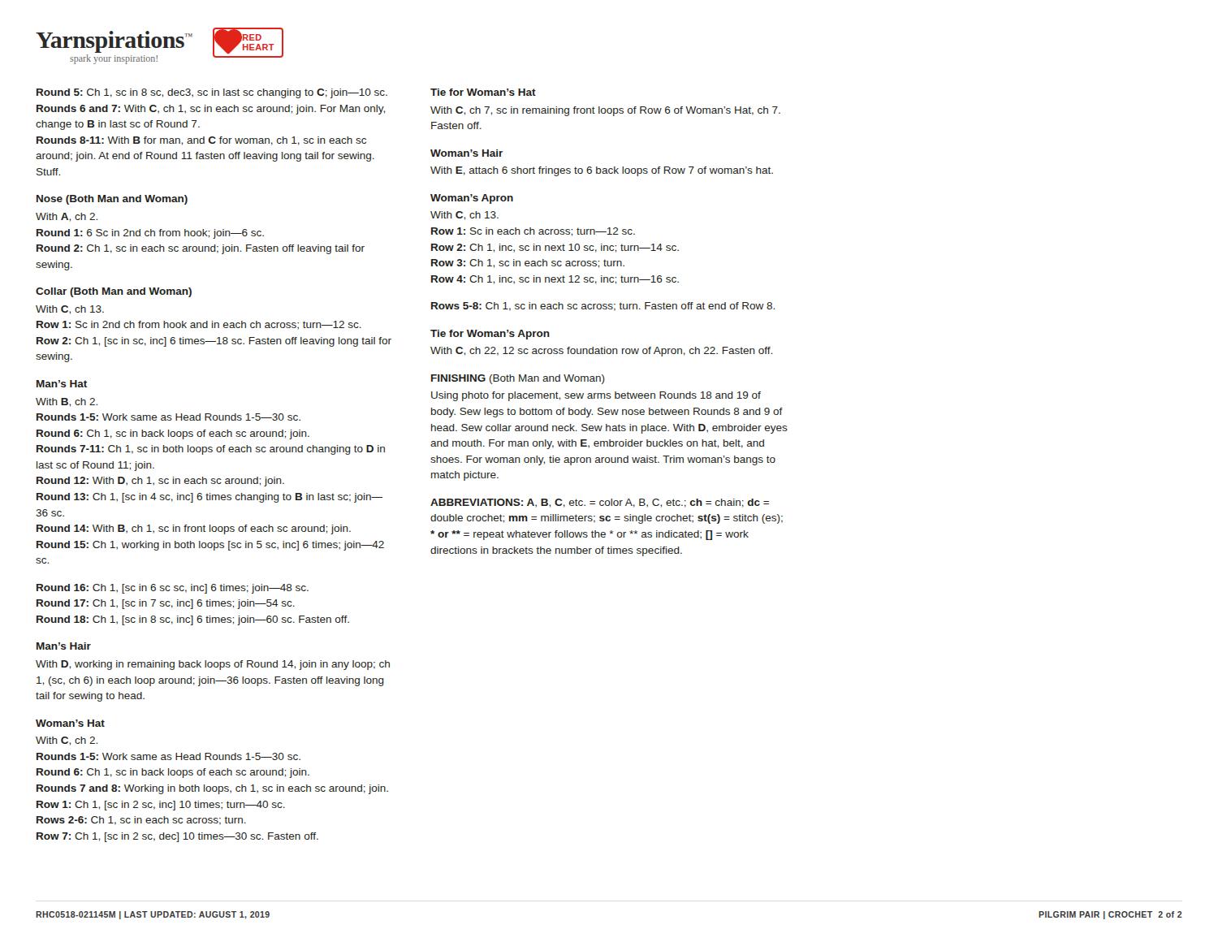Yarnspirations™
spark your inspiration!
RED
HEART
Round 5: Ch 1, sc in 8 sc, dec3, sc in last sc changing to C; join—10 sc.
Rounds 6 and 7: With C, ch 1, sc in each sc around; join. For Man only, change to B in last sc of Round 7.
Rounds 8-11: With B for man, and C for woman, ch 1, sc in each sc around; join. At end of Round 11 fasten off leaving long tail for sewing. Stuff.
Nose (Both Man and Woman)
With A, ch 2.
Round 1: 6 Sc in 2nd ch from hook; join—6 sc.
Round 2: Ch 1, sc in each sc around; join. Fasten off leaving tail for sewing.
Collar (Both Man and Woman)
With C, ch 13.
Row 1: Sc in 2nd ch from hook and in each ch across; turn—12 sc.
Row 2: Ch 1, [sc in sc, inc] 6 times—18 sc. Fasten off leaving long tail for sewing.
Man’s Hat
With B, ch 2.
Rounds 1-5: Work same as Head Rounds 1-5—30 sc.
Round 6: Ch 1, sc in back loops of each sc around; join.
Rounds 7-11: Ch 1, sc in both loops of each sc around changing to D in last sc of Round 11; join.
Round 12: With D, ch 1, sc in each sc around; join.
Round 13: Ch 1, [sc in 4 sc, inc] 6 times changing to B in last sc; join—36 sc.
Round 14: With B, ch 1, sc in front loops of each sc around; join.
Round 15: Ch 1, working in both loops [sc in 5 sc, inc] 6 times; join—42 sc.
Round 16: Ch 1, [sc in 6 sc sc, inc] 6 times; join—48 sc.
Round 17: Ch 1, [sc in 7 sc, inc] 6 times; join—54 sc.
Round 18: Ch 1, [sc in 8 sc, inc] 6 times; join—60 sc. Fasten off.
Man’s Hair
With D, working in remaining back loops of Round 14, join in any loop; ch 1, (sc, ch 6) in each loop around; join—36 loops. Fasten off leaving long tail for sewing to head.
Woman’s Hat
With C, ch 2.
Rounds 1-5: Work same as Head Rounds 1-5—30 sc.
Round 6: Ch 1, sc in back loops of each sc around; join.
Rounds 7 and 8: Working in both loops, ch 1, sc in each sc around; join.
Row 1: Ch 1, [sc in 2 sc, inc] 10 times; turn—40 sc.
Rows 2-6: Ch 1, sc in each sc across; turn.
Row 7: Ch 1, [sc in 2 sc, dec] 10 times—30 sc. Fasten off.
Tie for Woman’s Hat
With C, ch 7, sc in remaining front loops of Row 6 of Woman’s Hat, ch 7. Fasten off.
Woman’s Hair
With E, attach 6 short fringes to 6 back loops of Row 7 of woman’s hat.
Woman’s Apron
With C, ch 13.
Row 1: Sc in each ch across; turn—12 sc.
Row 2: Ch 1, inc, sc in next 10 sc, inc; turn—14 sc.
Row 3: Ch 1, sc in each sc across; turn.
Row 4: Ch 1, inc, sc in next 12 sc, inc; turn—16 sc.
Rows 5-8: Ch 1, sc in each sc across; turn. Fasten off at end of Row 8.
Tie for Woman’s Apron
With C, ch 22, 12 sc across foundation row of Apron, ch 22. Fasten off.
FINISHING (Both Man and Woman)
Using photo for placement, sew arms between Rounds 18 and 19 of body. Sew legs to bottom of body. Sew nose between Rounds 8 and 9 of head. Sew collar around neck. Sew hats in place. With D, embroider eyes and mouth. For man only, with E, embroider buckles on hat, belt, and shoes. For woman only, tie apron around waist. Trim woman’s bangs to match picture.
ABBREVIATIONS: A, B, C, etc. = color A, B, C, etc.; ch = chain; dc = double crochet; mm = millimeters; sc = single crochet; st(s) = stitch (es); * or ** = repeat whatever follows the * or ** as indicated; [] = work directions in brackets the number of times specified.
RHC0518-021145M | LAST UPDATED: AUGUST 1, 2019
PILGRIM PAIR | CROCHET 2 of 2